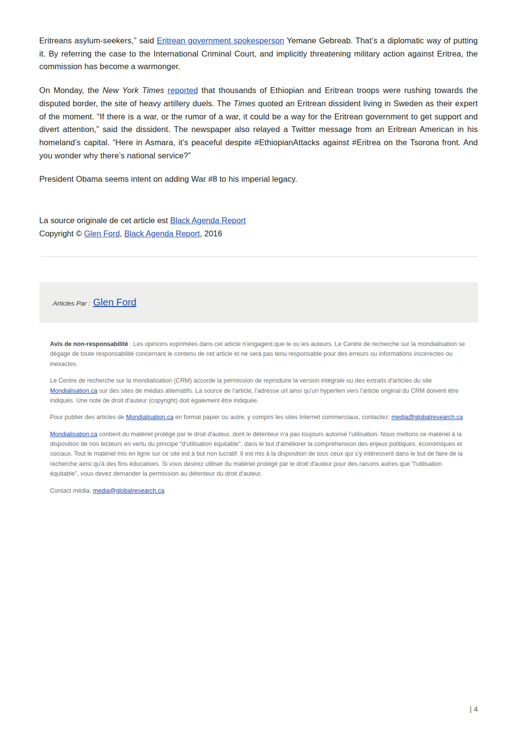Eritreans asylum-seekers,” said Eritrean government spokesperson Yemane Gebreab. That’s a diplomatic way of putting it. By referring the case to the International Criminal Court, and implicitly threatening military action against Eritrea, the commission has become a warmonger.
On Monday, the New York Times reported that thousands of Ethiopian and Eritrean troops were rushing towards the disputed border, the site of heavy artillery duels. The Times quoted an Eritrean dissident living in Sweden as their expert of the moment. “If there is a war, or the rumor of a war, it could be a way for the Eritrean government to get support and divert attention,” said the dissident. The newspaper also relayed a Twitter message from an Eritrean American in his homeland’s capital. “Here in Asmara, it’s peaceful despite #EthiopianAttacks against #Eritrea on the Tsorona front. And you wonder why there’s national service?”
President Obama seems intent on adding War #8 to his imperial legacy.
La source originale de cet article est Black Agenda Report
Copyright © Glen Ford, Black Agenda Report, 2016
Articles Par : Glen Ford
Avis de non-responsabilité : Les opinions exprimées dans cet article n'engagent que le ou les auteurs. Le Centre de recherche sur la mondialisation se dégage de toute responsabilité concernant le contenu de cet article et ne sera pas tenu responsable pour des erreurs ou informations incorrectes ou inexactes.
Le Centre de recherche sur la mondialisation (CRM) accorde la permission de reproduire la version intégrale ou des extraits d'articles du site Mondialisation.ca sur des sites de médias alternatifs. La source de l'article, l'adresse url ainsi qu'un hyperlien vers l'article original du CRM doivent être indiqués. Une note de droit d'auteur (copyright) doit également être indiquée.
Pour publier des articles de Mondialisation.ca en format papier ou autre, y compris les sites Internet commerciaux, contactez: media@globalresearch.ca
Mondialisation.ca contient du matériel protégé par le droit d'auteur, dont le détenteur n'a pas toujours autorisé l’utilisation. Nous mettons ce matériel à la disposition de nos lecteurs en vertu du principe "d'utilisation équitable", dans le but d'améliorer la compréhension des enjeux politiques, économiques et sociaux. Tout le matériel mis en ligne sur ce site est à but non lucratif. Il est mis à la disposition de tous ceux qui s'y intéressent dans le but de faire de la recherche ainsi qu'à des fins éducatives. Si vous désirez utiliser du matériel protégé par le droit d'auteur pour des raisons autres que "l'utilisation équitable", vous devez demander la permission au détenteur du droit d'auteur.
Contact média: media@globalresearch.ca
| 4